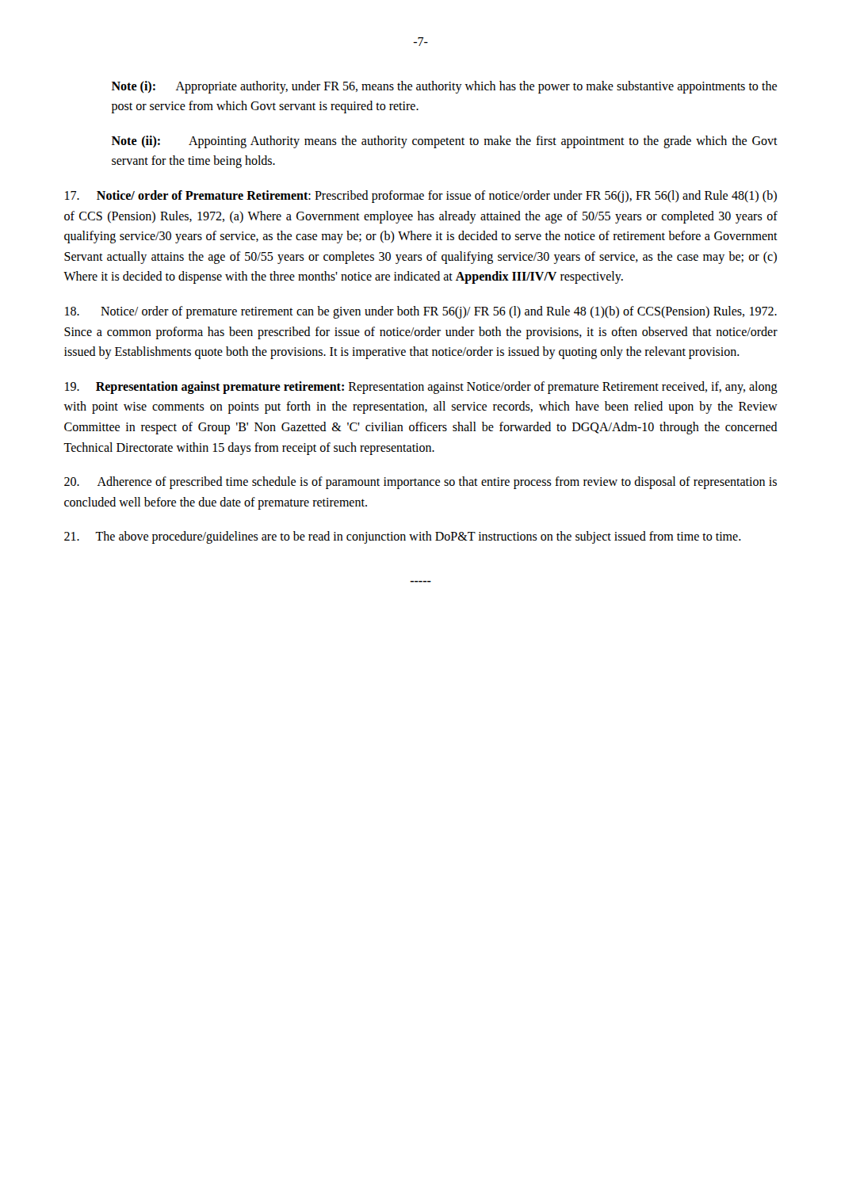-7-
Note (i): Appropriate authority, under FR 56, means the authority which has the power to make substantive appointments to the post or service from which Govt servant is required to retire.
Note (ii): Appointing Authority means the authority competent to make the first appointment to the grade which the Govt servant for the time being holds.
17. Notice/ order of Premature Retirement: Prescribed proformae for issue of notice/order under FR 56(j), FR 56(l) and Rule 48(1) (b) of CCS (Pension) Rules, 1972, (a) Where a Government employee has already attained the age of 50/55 years or completed 30 years of qualifying service/30 years of service, as the case may be; or (b) Where it is decided to serve the notice of retirement before a Government Servant actually attains the age of 50/55 years or completes 30 years of qualifying service/30 years of service, as the case may be; or (c) Where it is decided to dispense with the three months' notice are indicated at Appendix III/IV/V respectively.
18. Notice/ order of premature retirement can be given under both FR 56(j)/ FR 56 (l) and Rule 48 (1)(b) of CCS(Pension) Rules, 1972. Since a common proforma has been prescribed for issue of notice/order under both the provisions, it is often observed that notice/order issued by Establishments quote both the provisions. It is imperative that notice/order is issued by quoting only the relevant provision.
19. Representation against premature retirement: Representation against Notice/order of premature Retirement received, if, any, along with point wise comments on points put forth in the representation, all service records, which have been relied upon by the Review Committee in respect of Group 'B' Non Gazetted & 'C' civilian officers shall be forwarded to DGQA/Adm-10 through the concerned Technical Directorate within 15 days from receipt of such representation.
20. Adherence of prescribed time schedule is of paramount importance so that entire process from review to disposal of representation is concluded well before the due date of premature retirement.
21. The above procedure/guidelines are to be read in conjunction with DoP&T instructions on the subject issued from time to time.
-----